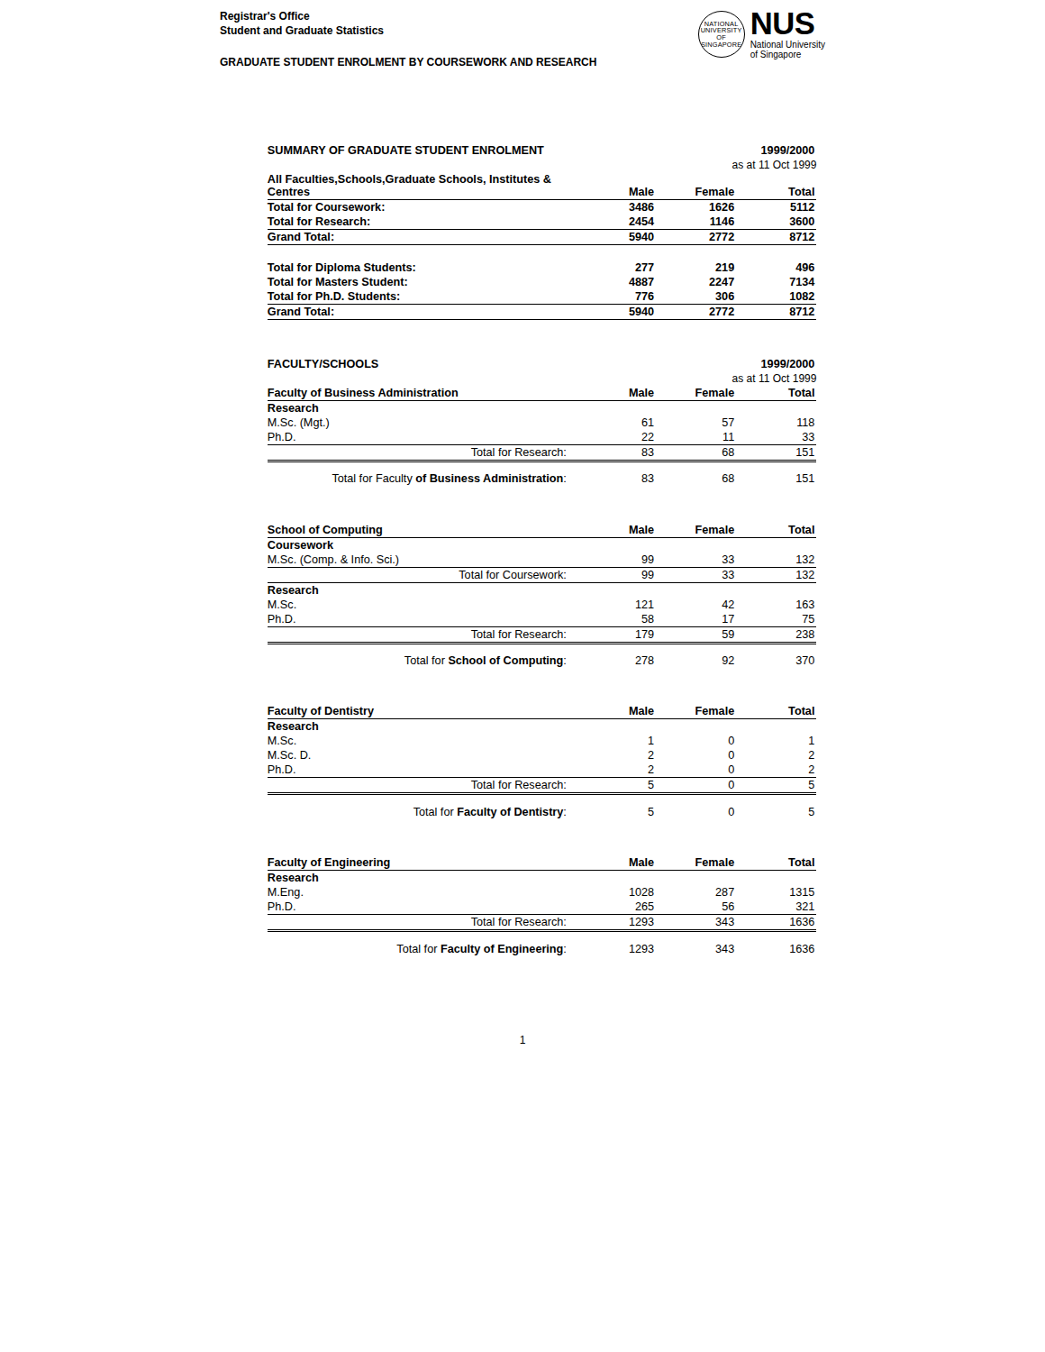Registrar's Office
Student and Graduate Statistics
GRADUATE STUDENT ENROLMENT BY COURSEWORK AND RESEARCH
NATIONAL
UNIVERSITY
OF
SINGAPORE
NUS
National University
of Singapore
| SUMMARY OF GRADUATE STUDENT ENROLMENT | | | 1999/2000 |
| | | as at 11 Oct 1999 |
| All Faculties,Schools,Graduate Schools, Institutes & Centres | Male | Female | Total |
| Total for Coursework: | 3486 | 1626 | 5112 |
| Total for Research: | 2454 | 1146 | 3600 |
| Grand Total: | 5940 | 2772 | 8712 |
| Total for Diploma Students: | 277 | 219 | 496 |
| Total for Masters Student: | 4887 | 2247 | 7134 |
| Total for Ph.D. Students: | 776 | 306 | 1082 |
| Grand Total: | 5940 | 2772 | 8712 |
| FACULTY/SCHOOLS | | | 1999/2000 |
| | | as at 11 Oct 1999 |
| Faculty of Business Administration | Male | Female | Total |
| Research | | | |
| M.Sc. (Mgt.) | 61 | 57 | 118 |
| Ph.D. | 22 | 11 | 33 |
| Total for Research: | 83 | 68 | 151 |
| Total for Faculty of Business Administration : | 83 | 68 | 151 |
| School of Computing | Male | Female | Total |
| Coursework | | | |
| M.Sc. (Comp. & Info. Sci.) | 99 | 33 | 132 |
| Total for Coursework: | 99 | 33 | 132 |
| Research | | | |
| M.Sc. | 121 | 42 | 163 |
| Ph.D. | 58 | 17 | 75 |
| Total for Research: | 179 | 59 | 238 |
| Total for School of Computing : | 278 | 92 | 370 |
| Faculty of Dentistry | Male | Female | Total |
| Research | | | |
| M.Sc. | 1 | 0 | 1 |
| M.Sc. D. | 2 | 0 | 2 |
| Ph.D. | 2 | 0 | 2 |
| Total for Research: | 5 | 0 | 5 |
| Total for Faculty of Dentistry : | 5 | 0 | 5 |
| Faculty of Engineering | Male | Female | Total |
| Research | | | |
| M.Eng. | 1028 | 287 | 1315 |
| Ph.D. | 265 | 56 | 321 |
| Total for Research: | 1293 | 343 | 1636 |
| Total for Faculty of Engineering : | 1293 | 343 | 1636 |
1